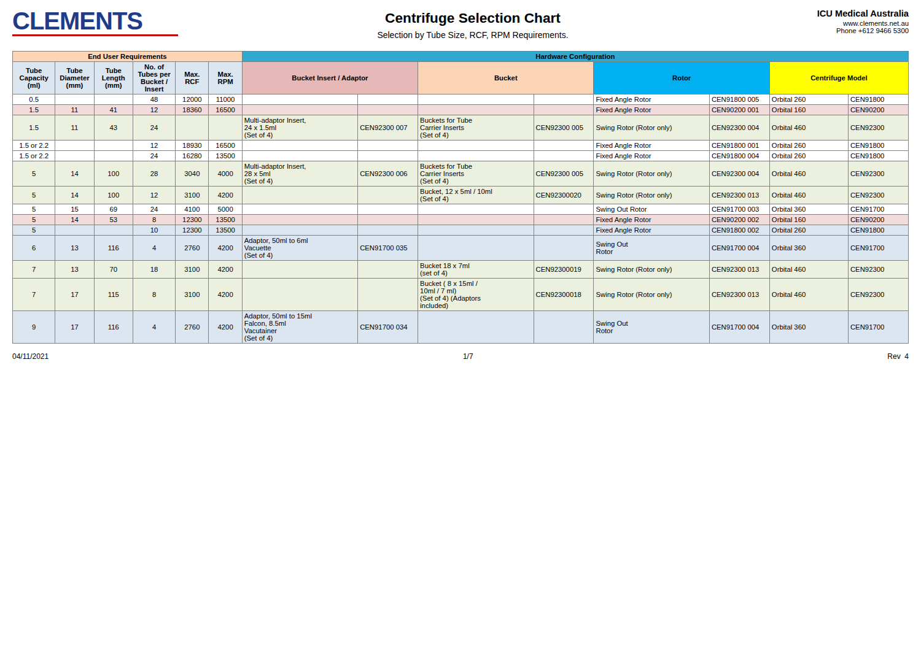CLEMENTS
Centrifuge Selection Chart
Selection by Tube Size, RCF, RPM Requirements.
ICU Medical Australia
www.clements.net.au
Phone +612 9466 5300
| End User Requirements | Hardware Configuration |
| --- | --- |
| Tube Capacity (ml) | Tube Diameter (mm) | Tube Length (mm) | No. of Tubes per Bucket / Insert | Max. RCF | Max. RPM | Bucket Insert / Adaptor | Bucket | Rotor | Centrifuge Model |
| 0.5 | | | 48 | 12000 | 11000 | | | | | Fixed Angle Rotor | CEN91800 005 | Orbital 260 | CEN91800 |
| 1.5 | 11 | 41 | 12 | 18360 | 16500 | | | | | Fixed Angle Rotor | CEN90200 001 | Orbital 160 | CEN90200 |
| 1.5 | 11 | 43 | 24 | | | Multi-adaptor Insert, 24 x 1.5ml (Set of 4) | CEN92300 007 | Buckets for Tube Carrier Inserts (Set of 4) | CEN92300 005 | Swing Rotor (Rotor only) | CEN92300 004 | Orbital 460 | CEN92300 |
| 1.5 or 2.2 | | | 12 | 18930 | 16500 | | | | | Fixed Angle Rotor | CEN91800 001 | Orbital 260 | CEN91800 |
| 1.5 or 2.2 | | | 24 | 16280 | 13500 | | | | | Fixed Angle Rotor | CEN91800 004 | Orbital 260 | CEN91800 |
| 5 | 14 | 100 | 28 | 3040 | 4000 | Multi-adaptor Insert, 28 x 5ml (Set of 4) | CEN92300 006 | Buckets for Tube Carrier Inserts (Set of 4) | CEN92300 005 | Swing Rotor (Rotor only) | CEN92300 004 | Orbital 460 | CEN92300 |
| 5 | 14 | 100 | 12 | 3100 | 4200 | | | Bucket, 12 x 5ml / 10ml (Set of 4) | CEN92300020 | Swing Rotor (Rotor only) | CEN92300 013 | Orbital 460 | CEN92300 |
| 5 | 15 | 69 | 24 | 4100 | 5000 | | | | | Swing Out Rotor | CEN91700 003 | Orbital 360 | CEN91700 |
| 5 | 14 | 53 | 8 | 12300 | 13500 | | | | | Fixed Angle Rotor | CEN90200 002 | Orbital 160 | CEN90200 |
| 5 | | | 10 | 12300 | 13500 | | | | | Fixed Angle Rotor | CEN91800 002 | Orbital 260 | CEN91800 |
| 6 | 13 | 116 | 4 | 2760 | 4200 | Adaptor, 50ml to 6ml Vacuette (Set of 4) | CEN91700 035 | | | Swing Out Rotor | CEN91700 004 | Orbital 360 | CEN91700 |
| 7 | 13 | 70 | 18 | 3100 | 4200 | | | Bucket 18 x 7ml (set of 4) | CEN92300019 | Swing Rotor (Rotor only) | CEN92300 013 | Orbital 460 | CEN92300 |
| 7 | 17 | 115 | 8 | 3100 | 4200 | | | Bucket ( 8 x 15ml / 10ml / 7 ml) (Set of 4) (Adaptors included) | CEN92300018 | Swing Rotor (Rotor only) | CEN92300 013 | Orbital 460 | CEN92300 |
| 9 | 17 | 116 | 4 | 2760 | 4200 | Adaptor, 50ml to 15ml Falcon, 8.5ml Vacutainer (Set of 4) | CEN91700 034 | | | Swing Out Rotor | CEN91700 004 | Orbital 360 | CEN91700 |
04/11/2021
1/7
Rev 4